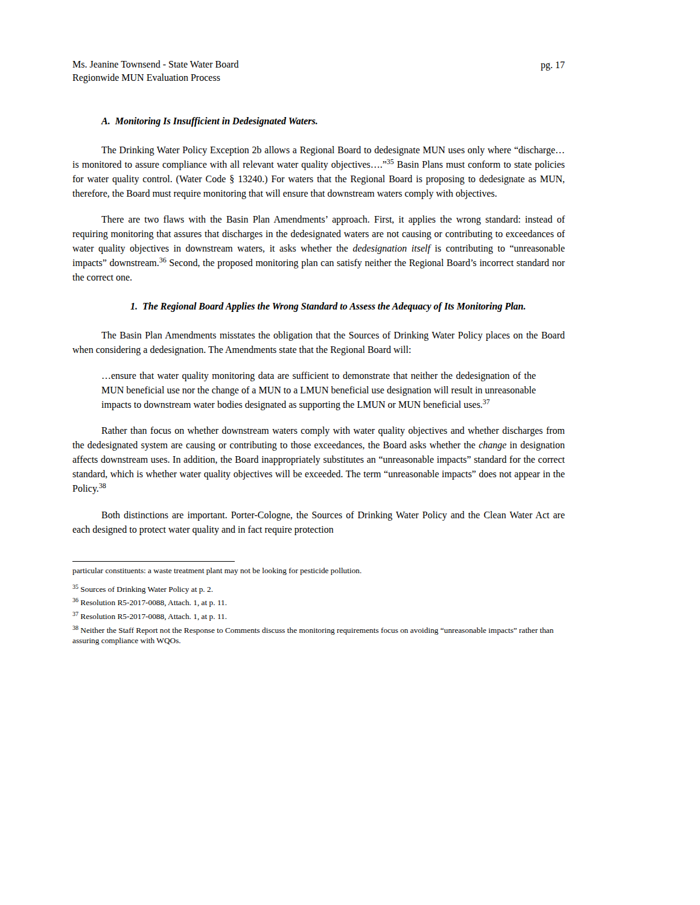Ms. Jeanine Townsend - State Water Board
Regionwide MUN Evaluation Process
pg. 17
A. Monitoring Is Insufficient in Dedesignated Waters.
The Drinking Water Policy Exception 2b allows a Regional Board to dedesignate MUN uses only where “discharge… is monitored to assure compliance with all relevant water quality objectives….”35 Basin Plans must conform to state policies for water quality control. (Water Code § 13240.) For waters that the Regional Board is proposing to dedesignate as MUN, therefore, the Board must require monitoring that will ensure that downstream waters comply with objectives.
There are two flaws with the Basin Plan Amendments’ approach. First, it applies the wrong standard: instead of requiring monitoring that assures that discharges in the dedesignated waters are not causing or contributing to exceedances of water quality objectives in downstream waters, it asks whether the dedesignation itself is contributing to “unreasonable impacts” downstream.36 Second, the proposed monitoring plan can satisfy neither the Regional Board’s incorrect standard nor the correct one.
1. The Regional Board Applies the Wrong Standard to Assess the Adequacy of Its Monitoring Plan.
The Basin Plan Amendments misstates the obligation that the Sources of Drinking Water Policy places on the Board when considering a dedesignation. The Amendments state that the Regional Board will:
…ensure that water quality monitoring data are sufficient to demonstrate that neither the dedesignation of the MUN beneficial use nor the change of a MUN to a LMUN beneficial use designation will result in unreasonable impacts to downstream water bodies designated as supporting the LMUN or MUN beneficial uses.37
Rather than focus on whether downstream waters comply with water quality objectives and whether discharges from the dedesignated system are causing or contributing to those exceedances, the Board asks whether the change in designation affects downstream uses. In addition, the Board inappropriately substitutes an “unreasonable impacts” standard for the correct standard, which is whether water quality objectives will be exceeded. The term “unreasonable impacts” does not appear in the Policy.38
Both distinctions are important. Porter-Cologne, the Sources of Drinking Water Policy and the Clean Water Act are each designed to protect water quality and in fact require protection
particular constituents: a waste treatment plant may not be looking for pesticide pollution.
35 Sources of Drinking Water Policy at p. 2.
36 Resolution R5-2017-0088, Attach. 1, at p. 11.
37 Resolution R5-2017-0088, Attach. 1, at p. 11.
38 Neither the Staff Report not the Response to Comments discuss the monitoring requirements focus on avoiding “unreasonable impacts” rather than assuring compliance with WQOs.